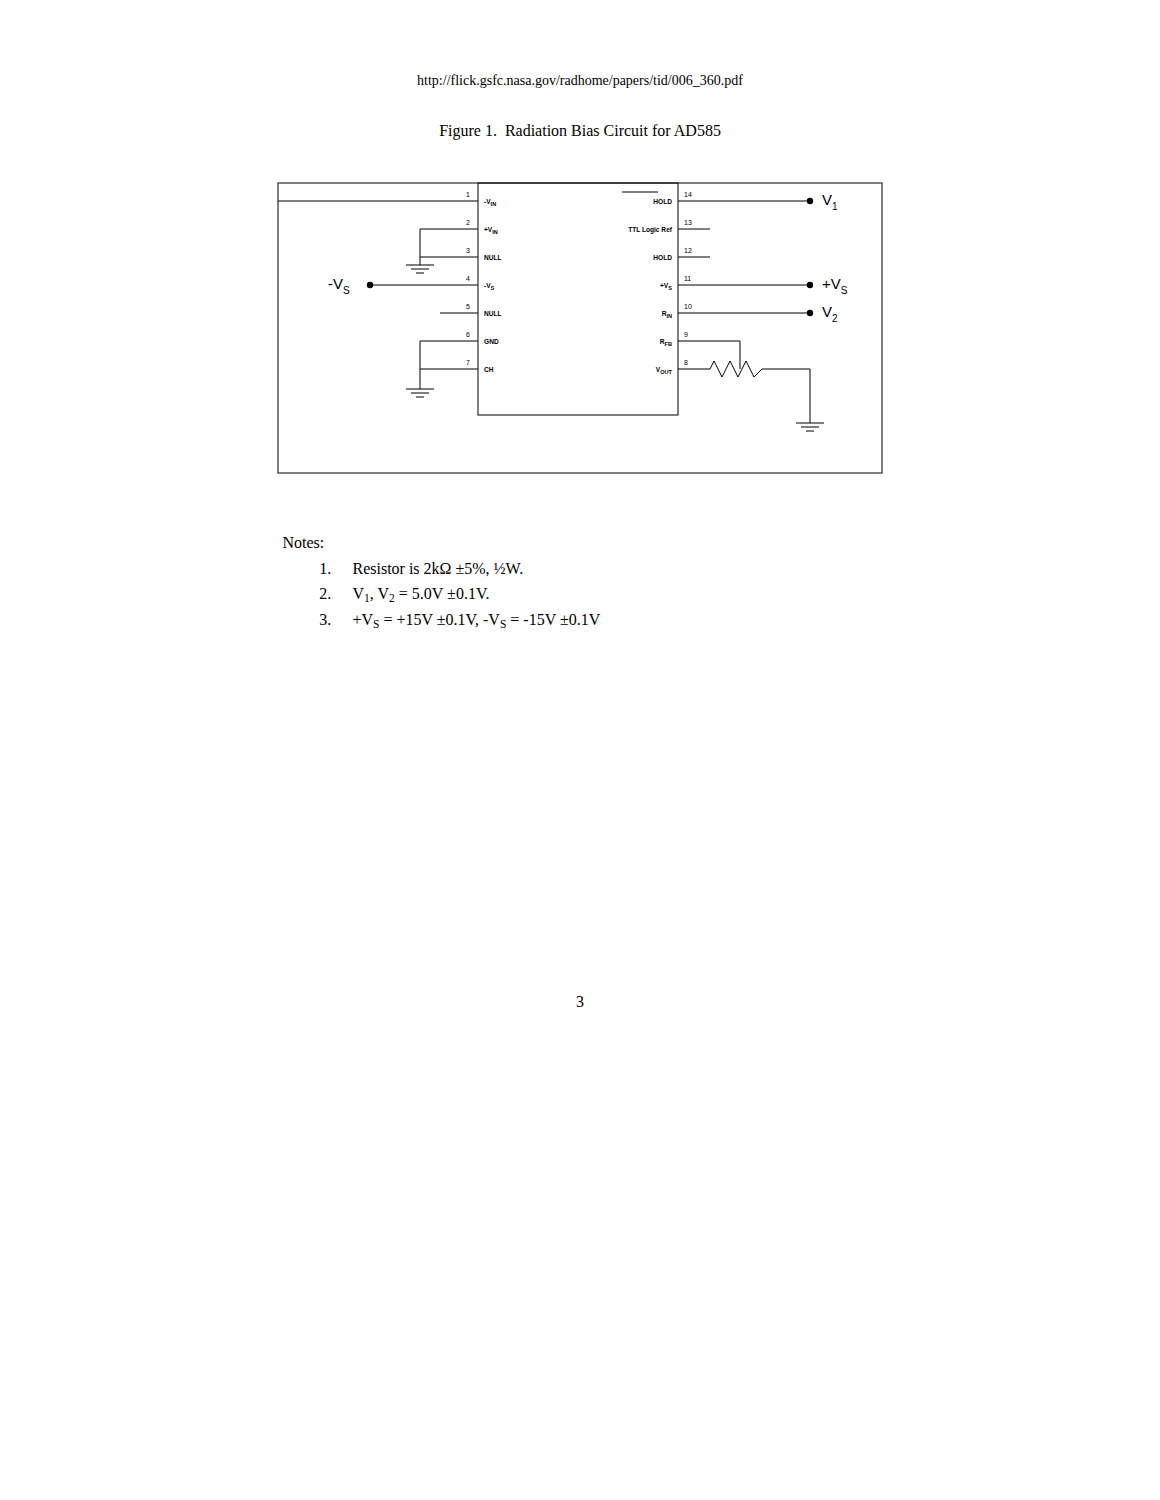http://flick.gsfc.nasa.gov/radhome/papers/tid/006_360.pdf
Figure 1. Radiation Bias Circuit for AD585
1 2 3 4 5 6 7 14 13 12 11 10 9 8 -VIN +VIN NULL -VS NULL GND CH HOLD TTL Logic Ref HOLD +VS RIN RFB VOUT V1 +VS V2 -VS
Notes:
Resistor is 2kΩ ±5%, ½W.
V1, V2 = 5.0V ±0.1V.
+VS = +15V ±0.1V, -VS = -15V ±0.1V
3